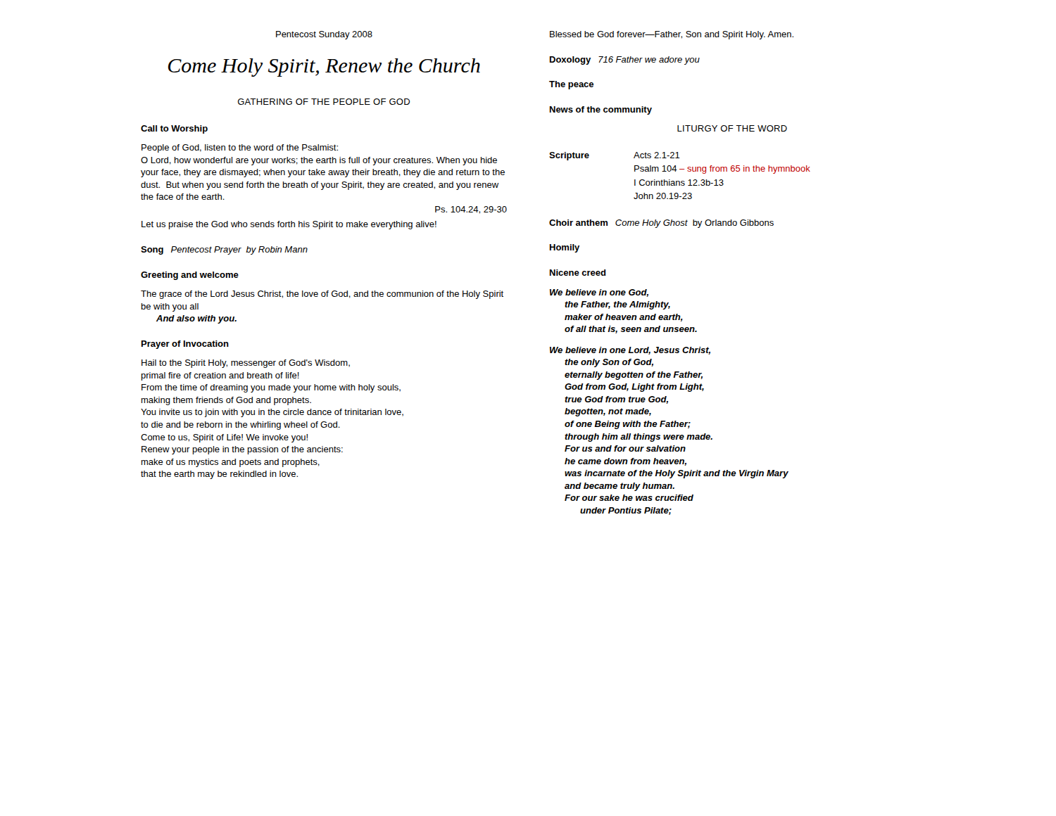Pentecost Sunday 2008
Come Holy Spirit, Renew the Church
GATHERING OF THE PEOPLE OF GOD
Call to Worship
People of God, listen to the word of the Psalmist:
O Lord, how wonderful are your works; the earth is full of your creatures. When you hide your face, they are dismayed; when your take away their breath, they die and return to the dust. But when you send forth the breath of your Spirit, they are created, and you renew the face of the earth.
Ps. 104.24, 29-30
Let us praise the God who sends forth his Spirit to make everything alive!
Song Pentecost Prayer by Robin Mann
Greeting and welcome
The grace of the Lord Jesus Christ, the love of God, and the communion of the Holy Spirit be with you all
And also with you.
Prayer of Invocation
Hail to the Spirit Holy, messenger of God's Wisdom,
primal fire of creation and breath of life!
From the time of dreaming you made your home with holy souls,
making them friends of God and prophets.
You invite us to join with you in the circle dance of trinitarian love,
to die and be reborn in the whirling wheel of God.
Come to us, Spirit of Life! We invoke you!
Renew your people in the passion of the ancients:
make of us mystics and poets and prophets,
that the earth may be rekindled in love.
Blessed be God forever—Father, Son and Spirit Holy. Amen.
Doxology 716 Father we adore you
The peace
News of the community
LITURGY OF THE WORD
Scripture
Acts 2.1-21
Psalm 104 – sung from 65 in the hymnbook
I Corinthians 12.3b-13
John 20.19-23
Choir anthem Come Holy Ghost by Orlando Gibbons
Homily
Nicene creed
We believe in one God, the Father, the Almighty, maker of heaven and earth, of all that is, seen and unseen.
We believe in one Lord, Jesus Christ, the only Son of God, eternally begotten of the Father, God from God, Light from Light, true God from true God, begotten, not made, of one Being with the Father; through him all things were made. For us and for our salvation he came down from heaven, was incarnate of the Holy Spirit and the Virgin Mary and became truly human. For our sake he was crucified under Pontius Pilate;